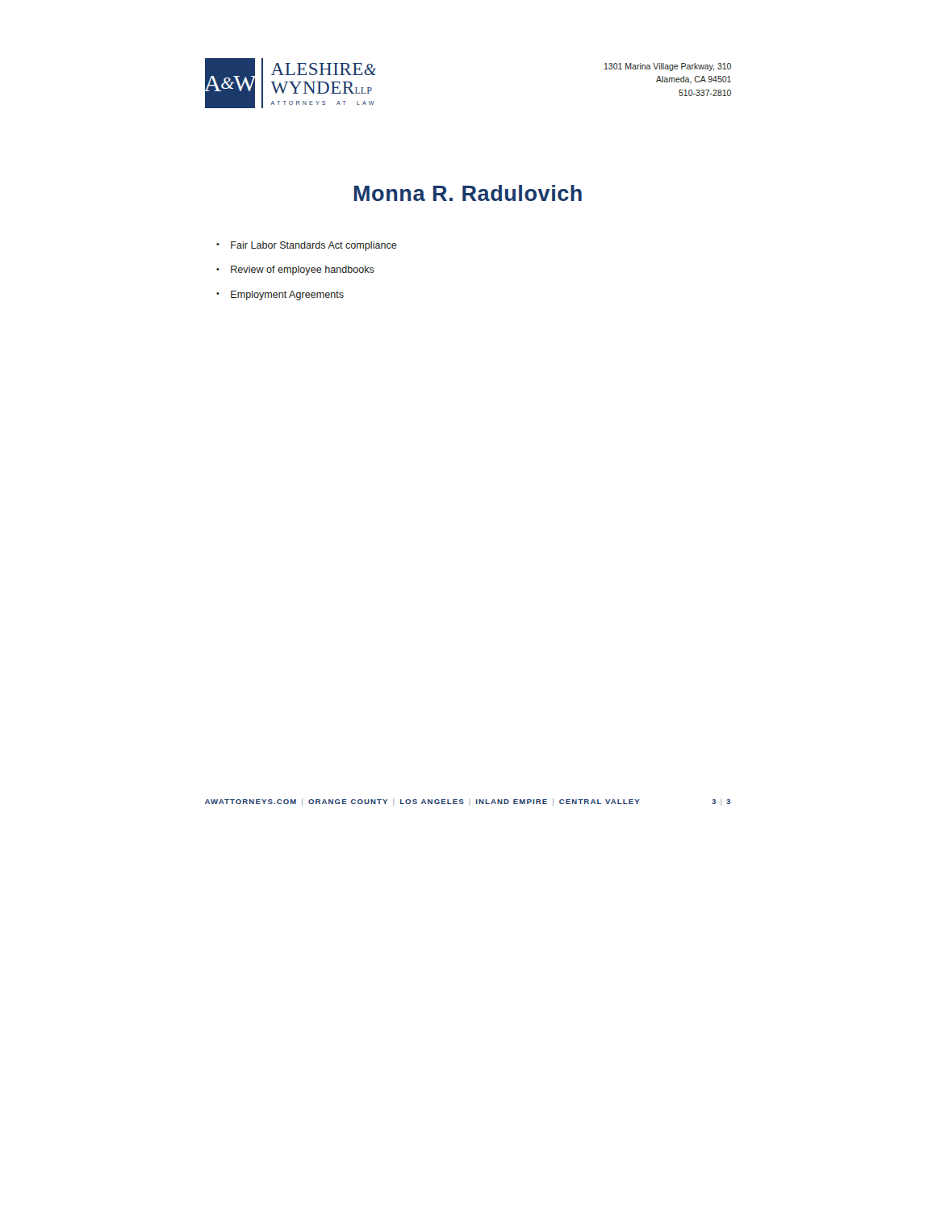A&W
ALESHIRE&
WYNDERLLP
ATTORNEYS AT LAW
1301 Marina Village Parkway, 310
Alameda, CA 94501
510-337-2810
Monna R. Radulovich
Fair Labor Standards Act compliance
Review of employee handbooks
Employment Agreements
AWATTORNEYS.COM|ORANGE COUNTY|LOS ANGELES|INLAND EMPIRE|CENTRAL VALLEY
3|3